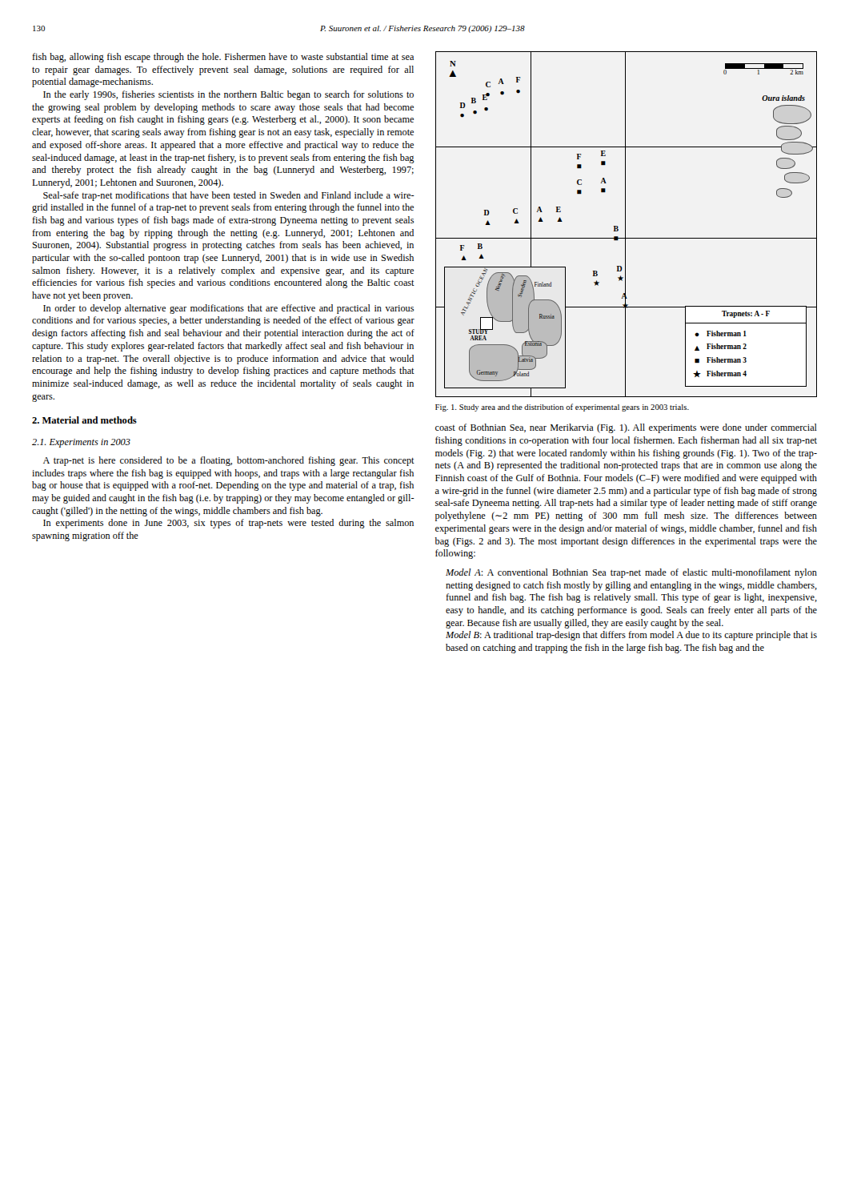130 P. Suuronen et al. / Fisheries Research 79 (2006) 129–138
fish bag, allowing fish escape through the hole. Fishermen have to waste substantial time at sea to repair gear damages. To effectively prevent seal damage, solutions are required for all potential damage-mechanisms.
In the early 1990s, fisheries scientists in the northern Baltic began to search for solutions to the growing seal problem by developing methods to scare away those seals that had become experts at feeding on fish caught in fishing gears (e.g. Westerberg et al., 2000). It soon became clear, however, that scaring seals away from fishing gear is not an easy task, especially in remote and exposed off-shore areas. It appeared that a more effective and practical way to reduce the seal-induced damage, at least in the trap-net fishery, is to prevent seals from entering the fish bag and thereby protect the fish already caught in the bag (Lunneryd and Westerberg, 1997; Lunneryd, 2001; Lehtonen and Suuronen, 2004).
Seal-safe trap-net modifications that have been tested in Sweden and Finland include a wire-grid installed in the funnel of a trap-net to prevent seals from entering through the funnel into the fish bag and various types of fish bags made of extra-strong Dyneema netting to prevent seals from entering the bag by ripping through the netting (e.g. Lunneryd, 2001; Lehtonen and Suuronen, 2004). Substantial progress in protecting catches from seals has been achieved, in particular with the so-called pontoon trap (see Lunneryd, 2001) that is in wide use in Swedish salmon fishery. However, it is a relatively complex and expensive gear, and its capture efficiencies for various fish species and various conditions encountered along the Baltic coast have not yet been proven.
In order to develop alternative gear modifications that are effective and practical in various conditions and for various species, a better understanding is needed of the effect of various gear design factors affecting fish and seal behaviour and their potential interaction during the act of capture. This study explores gear-related factors that markedly affect seal and fish behaviour in relation to a trap-net. The overall objective is to produce information and advice that would encourage and help the fishing industry to develop fishing practices and capture methods that minimize seal-induced damage, as well as reduce the incidental mortality of seals caught in gears.
2. Material and methods
2.1. Experiments in 2003
A trap-net is here considered to be a floating, bottom-anchored fishing gear. This concept includes traps where the fish bag is equipped with hoops, and traps with a large rectangular fish bag or house that is equipped with a roof-net. Depending on the type and material of a trap, fish may be guided and caught in the fish bag (i.e. by trapping) or they may become entangled or gill-caught ('gilled') in the netting of the wings, middle chambers and fish bag.
In experiments done in June 2003, six types of trap-nets were tested during the salmon spawning migration off the
N▲
012 km
Oura islands
C
A
F
●
●
●
D
B
E
●
●
●
F
E
■
■
C
A
■
■
D
C
A
E
▲
▲
▲
▲
F
B
▲
▲
B
■
E
B
D
★
★
★
F
★
C
★
A
★
ATLANTIC OCEAN
Norway
Sweden
Finland
Russia
Estonia
Latvia
Germany
Poland
STUDY
AREA
Trapnets: A - F
●Fisherman 1
▲Fisherman 2
■Fisherman 3
★Fisherman 4
Fig. 1. Study area and the distribution of experimental gears in 2003 trials.
coast of Bothnian Sea, near Merikarvia (Fig. 1). All experiments were done under commercial fishing conditions in co-operation with four local fishermen. Each fisherman had all six trap-net models (Fig. 2) that were located randomly within his fishing grounds (Fig. 1). Two of the trap-nets (A and B) represented the traditional non-protected traps that are in common use along the Finnish coast of the Gulf of Bothnia. Four models (C–F) were modified and were equipped with a wire-grid in the funnel (wire diameter 2.5 mm) and a particular type of fish bag made of strong seal-safe Dyneema netting. All trap-nets had a similar type of leader netting made of stiff orange polyethylene (∼2 mm PE) netting of 300 mm full mesh size. The differences between experimental gears were in the design and/or material of wings, middle chamber, funnel and fish bag (Figs. 2 and 3). The most important design differences in the experimental traps were the following:
Model A: A conventional Bothnian Sea trap-net made of elastic multi-monofilament nylon netting designed to catch fish mostly by gilling and entangling in the wings, middle chambers, funnel and fish bag. The fish bag is relatively small. This type of gear is light, inexpensive, easy to handle, and its catching performance is good. Seals can freely enter all parts of the gear. Because fish are usually gilled, they are easily caught by the seal.
Model B: A traditional trap-design that differs from model A due to its capture principle that is based on catching and trapping the fish in the large fish bag. The fish bag and the